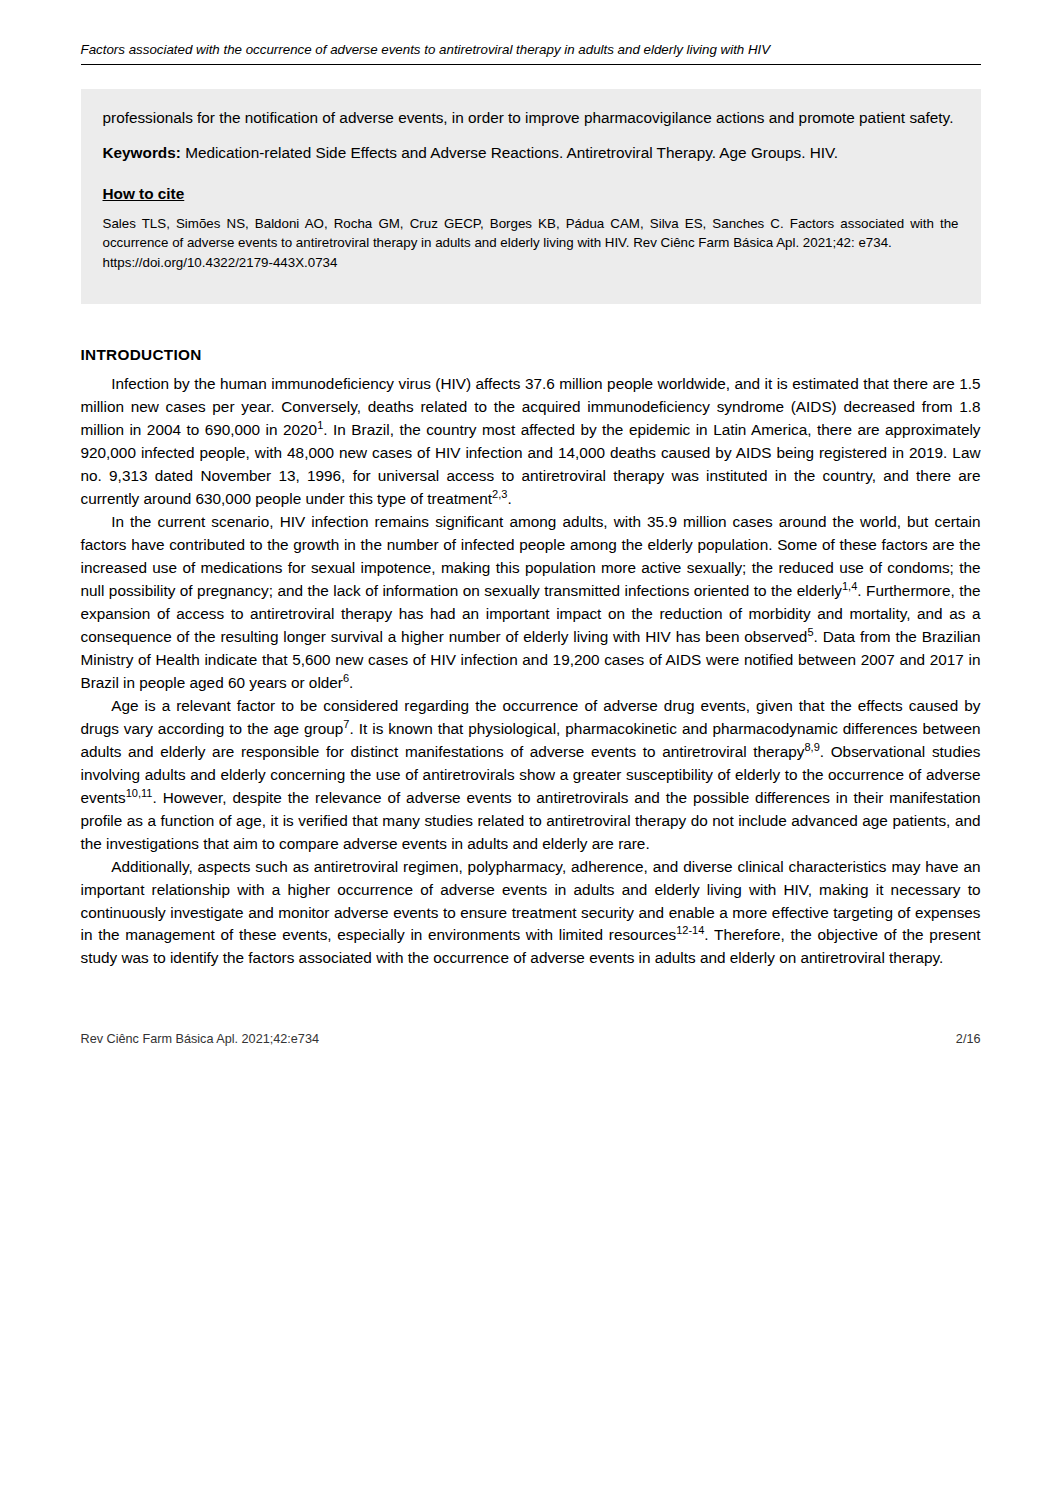Factors associated with the occurrence of adverse events to antiretroviral therapy in adults and elderly living with HIV
professionals for the notification of adverse events, in order to improve pharmacovigilance actions and promote patient safety.
Keywords: Medication-related Side Effects and Adverse Reactions. Antiretroviral Therapy. Age Groups. HIV.
How to cite
Sales TLS, Simões NS, Baldoni AO, Rocha GM, Cruz GECP, Borges KB, Pádua CAM, Silva ES, Sanches C. Factors associated with the occurrence of adverse events to antiretroviral therapy in adults and elderly living with HIV. Rev Ciênc Farm Básica Apl. 2021;42: e734.
https://doi.org/10.4322/2179-443X.0734
INTRODUCTION
Infection by the human immunodeficiency virus (HIV) affects 37.6 million people worldwide, and it is estimated that there are 1.5 million new cases per year. Conversely, deaths related to the acquired immunodeficiency syndrome (AIDS) decreased from 1.8 million in 2004 to 690,000 in 20201. In Brazil, the country most affected by the epidemic in Latin America, there are approximately 920,000 infected people, with 48,000 new cases of HIV infection and 14,000 deaths caused by AIDS being registered in 2019. Law no. 9,313 dated November 13, 1996, for universal access to antiretroviral therapy was instituted in the country, and there are currently around 630,000 people under this type of treatment2,3.
In the current scenario, HIV infection remains significant among adults, with 35.9 million cases around the world, but certain factors have contributed to the growth in the number of infected people among the elderly population. Some of these factors are the increased use of medications for sexual impotence, making this population more active sexually; the reduced use of condoms; the null possibility of pregnancy; and the lack of information on sexually transmitted infections oriented to the elderly1,4. Furthermore, the expansion of access to antiretroviral therapy has had an important impact on the reduction of morbidity and mortality, and as a consequence of the resulting longer survival a higher number of elderly living with HIV has been observed5. Data from the Brazilian Ministry of Health indicate that 5,600 new cases of HIV infection and 19,200 cases of AIDS were notified between 2007 and 2017 in Brazil in people aged 60 years or older6.
Age is a relevant factor to be considered regarding the occurrence of adverse drug events, given that the effects caused by drugs vary according to the age group7. It is known that physiological, pharmacokinetic and pharmacodynamic differences between adults and elderly are responsible for distinct manifestations of adverse events to antiretroviral therapy8,9. Observational studies involving adults and elderly concerning the use of antiretrovirals show a greater susceptibility of elderly to the occurrence of adverse events10,11. However, despite the relevance of adverse events to antiretrovirals and the possible differences in their manifestation profile as a function of age, it is verified that many studies related to antiretroviral therapy do not include advanced age patients, and the investigations that aim to compare adverse events in adults and elderly are rare.
Additionally, aspects such as antiretroviral regimen, polypharmacy, adherence, and diverse clinical characteristics may have an important relationship with a higher occurrence of adverse events in adults and elderly living with HIV, making it necessary to continuously investigate and monitor adverse events to ensure treatment security and enable a more effective targeting of expenses in the management of these events, especially in environments with limited resources12-14. Therefore, the objective of the present study was to identify the factors associated with the occurrence of adverse events in adults and elderly on antiretroviral therapy.
Rev Ciênc Farm Básica Apl. 2021;42:e734 2/16